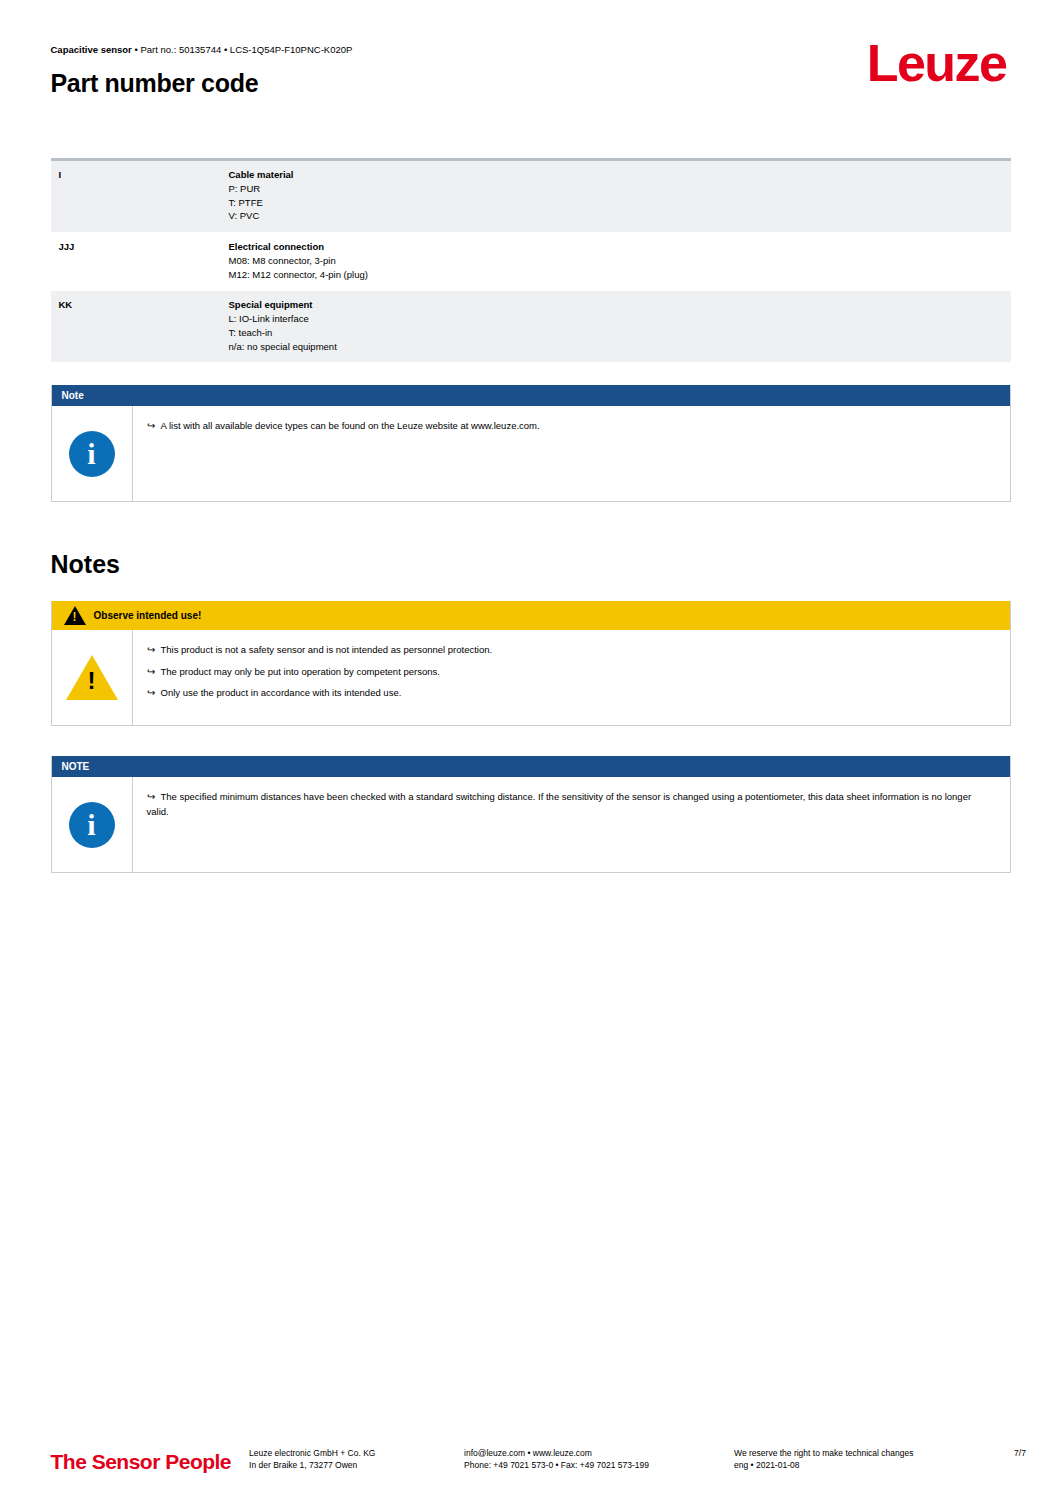Capacitive sensor • Part no.: 50135744 • LCS-1Q54P-F10PNC-K020P
Part number code
Leuze
| I | Cable material P: PUR T: PTFE V: PVC |
| JJJ | Electrical connection M08: M8 connector, 3-pin M12: M12 connector, 4-pin (plug) |
| KK | Special equipment L: IO-Link interface T: teach-in n/a: no special equipment |
Note
i
A list with all available device types can be found on the Leuze website at www.leuze.com.
Notes
Observe intended use!
This product is not a safety sensor and is not intended as personnel protection.
The product may only be put into operation by competent persons.
Only use the product in accordance with its intended use.
NOTE
i
The specified minimum distances have been checked with a standard switching distance. If the sensitivity of the sensor is changed using a potentiometer, this data sheet information is no longer valid.
The Sensor People
Leuze electronic GmbH + Co. KG
In der Braike 1, 73277 Owen
info@leuze.com • www.leuze.com
Phone: +49 7021 573-0 • Fax: +49 7021 573-199
We reserve the right to make technical changes
eng • 2021-01-08
7/7